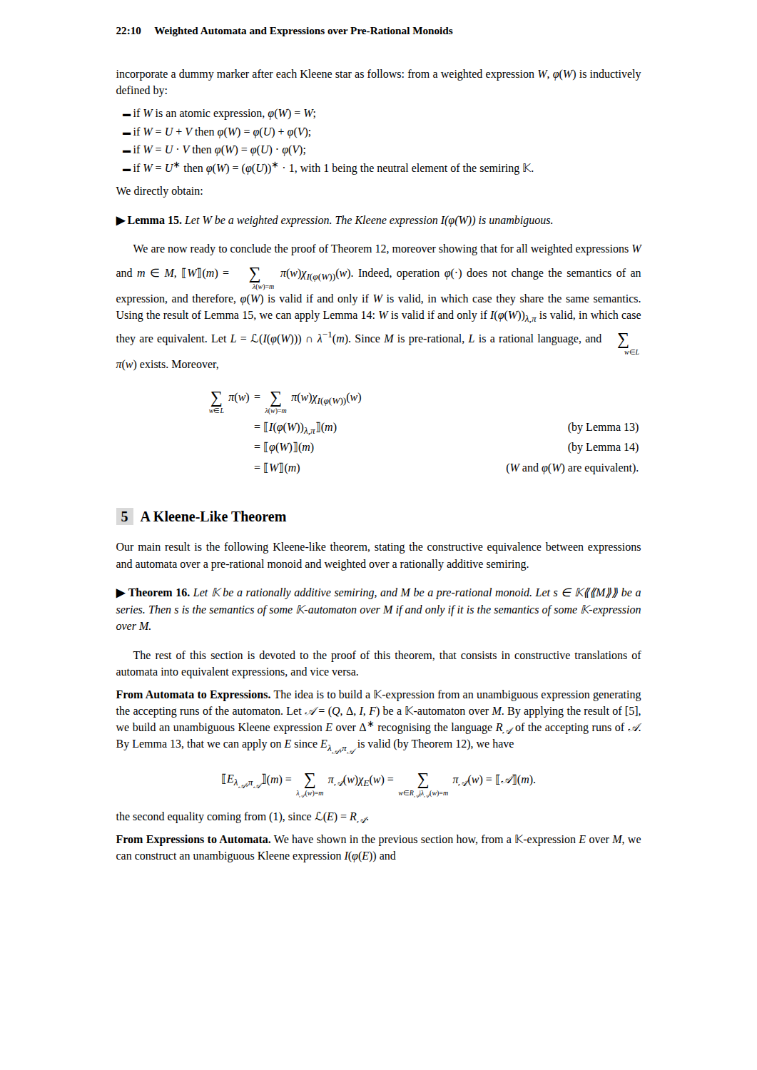22:10 Weighted Automata and Expressions over Pre-Rational Monoids
incorporate a dummy marker after each Kleene star as follows: from a weighted expression W, φ(W) is inductively defined by:
if W is an atomic expression, φ(W) = W;
if W = U + V then φ(W) = φ(U) + φ(V);
if W = U · V then φ(W) = φ(U) · φ(V);
if W = U∗ then φ(W) = (φ(U))∗ · 1, with 1 being the neutral element of the semiring 𝕂.
We directly obtain:
▶ Lemma 15. Let W be a weighted expression. The Kleene expression I(φ(W)) is unambiguous.
We are now ready to conclude the proof of Theorem 12, moreover showing that for all weighted expressions W and m ∈ M, ⟦W⟧(m) = ∑λ(w)=m π(w)χI(φ(W))(w). Indeed, operation φ(·) does not change the semantics of an expression, and therefore, φ(W) is valid if and only if W is valid, in which case they share the same semantics. Using the result of Lemma 15, we can apply Lemma 14: W is valid if and only if I(φ(W))λ,π is valid, in which case they are equivalent. Let L = ℒ(I(φ(W))) ∩ λ−1(m). Since M is pre-rational, L is a rational language, and ∑w∈L π(w) exists. Moreover,
| ∑ w ∈ L π ( w ) | = ∑ λ ( w )= m π ( w ) χ I ( φ ( W )) ( w ) | |
| | = ⟦ I ( φ ( W )) λ , π ⟧ ( m ) | (by Lemma 13) |
| | = ⟦ φ ( W )⟧ ( m ) | (by Lemma 14) |
| | = ⟦ W ⟧ ( m ) | ( W and φ ( W ) are equivalent). |
5 A Kleene-Like Theorem
Our main result is the following Kleene-like theorem, stating the constructive equivalence between expressions and automata over a pre-rational monoid and weighted over a rationally additive semiring.
▶ Theorem 16. Let 𝕂 be a rationally additive semiring, and M be a pre-rational monoid. Let s ∈ 𝕂⟪⟪M⟫⟫ be a series. Then s is the semantics of some 𝕂-automaton over M if and only if it is the semantics of some 𝕂-expression over M.
The rest of this section is devoted to the proof of this theorem, that consists in constructive translations of automata into equivalent expressions, and vice versa.
From Automata to Expressions. The idea is to build a 𝕂-expression from an unambiguous expression generating the accepting runs of the automaton. Let 𝒜 = (Q, Δ, I, F) be a 𝕂-automaton over M. By applying the result of [5], we build an unambiguous Kleene expression E over Δ∗ recognising the language R𝒜 of the accepting runs of 𝒜. By Lemma 13, that we can apply on E since Eλ𝒜,π𝒜 is valid (by Theorem 12), we have
⟦Eλ𝒜,π𝒜⟧(m) = ∑λ𝒜(w)=m π𝒜(w)χE(w) = ∑w∈R𝒜|λ𝒜(w)=m π𝒜(w) = ⟦𝒜⟧(m).
the second equality coming from (1), since ℒ(E) = R𝒜.
From Expressions to Automata. We have shown in the previous section how, from a 𝕂-expression E over M, we can construct an unambiguous Kleene expression I(φ(E)) and